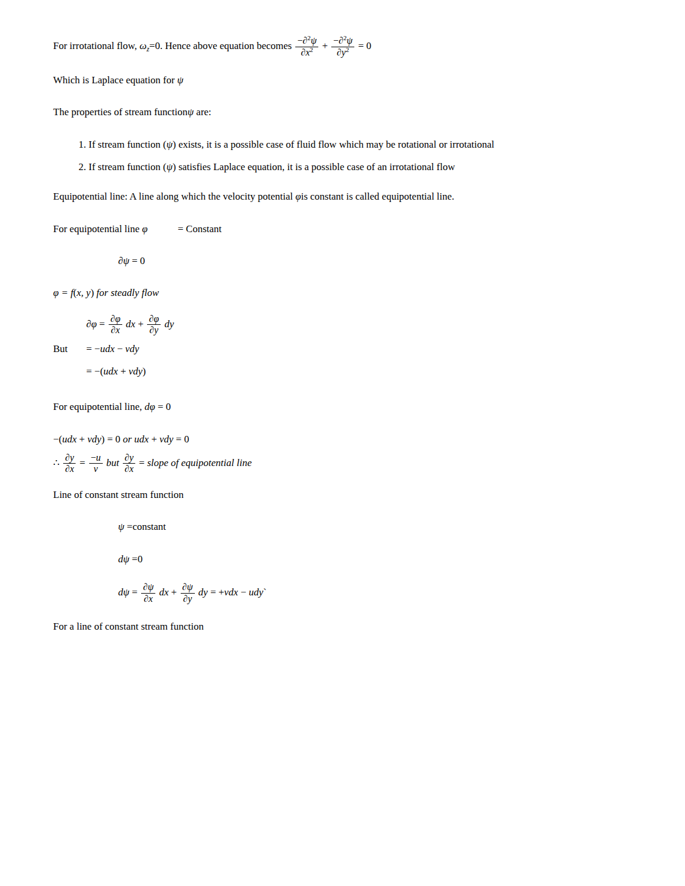For irrotational flow, ωz=0. Hence above equation becomes −∂2ψ∂x2 + −∂2ψ∂y2 = 0
Which is Laplace equation for ψ
The properties of stream functionψ are:
If stream function (ψ) exists, it is a possible case of fluid flow which may be rotational or irrotational
If stream function (ψ) satisfies Laplace equation, it is a possible case of an irrotational flow
Equipotential line: A line along which the velocity potential φis constant is called equipotential line.
For equipotential line φ = Constant
∂ψ = 0
φ = f(x, y) for steadly flow
But
∂φ = ∂φ∂x dx + ∂φ∂y dy
= −udx − vdy
= −(udx + vdy)
For equipotential line, dφ = 0
−(udx + vdy) = 0 or udx + vdy = 0
∴ ∂y∂x = −u v but ∂y∂x = slope of equipotential line
Line of constant stream function
ψ =constant
dψ =0
dψ = ∂ψ∂x dx + ∂ψ∂y dy = +vdx − udy`
For a line of constant stream function